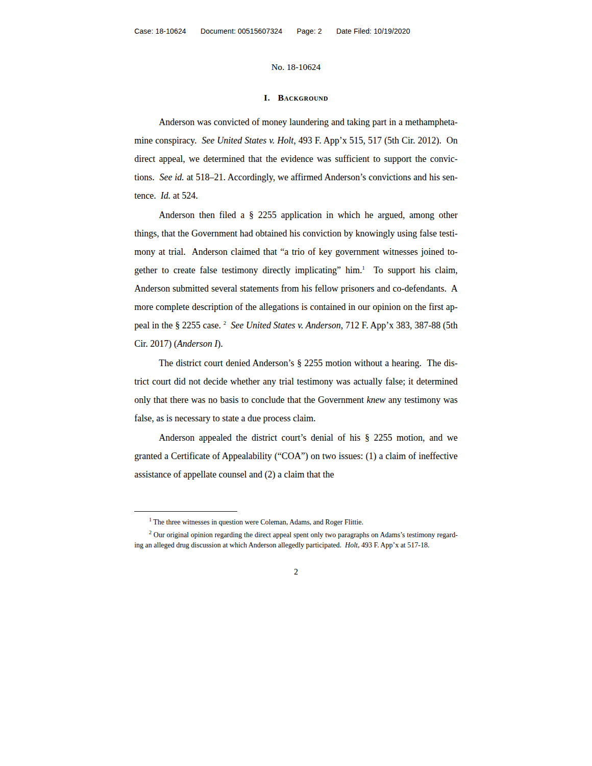Case: 18-10624 Document: 00515607324 Page: 2 Date Filed: 10/19/2020
No. 18-10624
I. Background
Anderson was convicted of money laundering and taking part in a methamphetamine conspiracy. See United States v. Holt, 493 F. App’x 515, 517 (5th Cir. 2012). On direct appeal, we determined that the evidence was sufficient to support the convictions. See id. at 518–21. Accordingly, we affirmed Anderson’s convictions and his sentence. Id. at 524.
Anderson then filed a § 2255 application in which he argued, among other things, that the Government had obtained his conviction by knowingly using false testimony at trial. Anderson claimed that “a trio of key government witnesses joined together to create false testimony directly implicating” him.1 To support his claim, Anderson submitted several statements from his fellow prisoners and co-defendants. A more complete description of the allegations is contained in our opinion on the first appeal in the § 2255 case. 2 See United States v. Anderson, 712 F. App’x 383, 387-88 (5th Cir. 2017) (Anderson I).
The district court denied Anderson’s § 2255 motion without a hearing. The district court did not decide whether any trial testimony was actually false; it determined only that there was no basis to conclude that the Government knew any testimony was false, as is necessary to state a due process claim.
Anderson appealed the district court’s denial of his § 2255 motion, and we granted a Certificate of Appealability (“COA”) on two issues: (1) a claim of ineffective assistance of appellate counsel and (2) a claim that the
1 The three witnesses in question were Coleman, Adams, and Roger Flittie.
2 Our original opinion regarding the direct appeal spent only two paragraphs on Adams’s testimony regarding an alleged drug discussion at which Anderson allegedly participated. Holt, 493 F. App’x at 517-18.
2